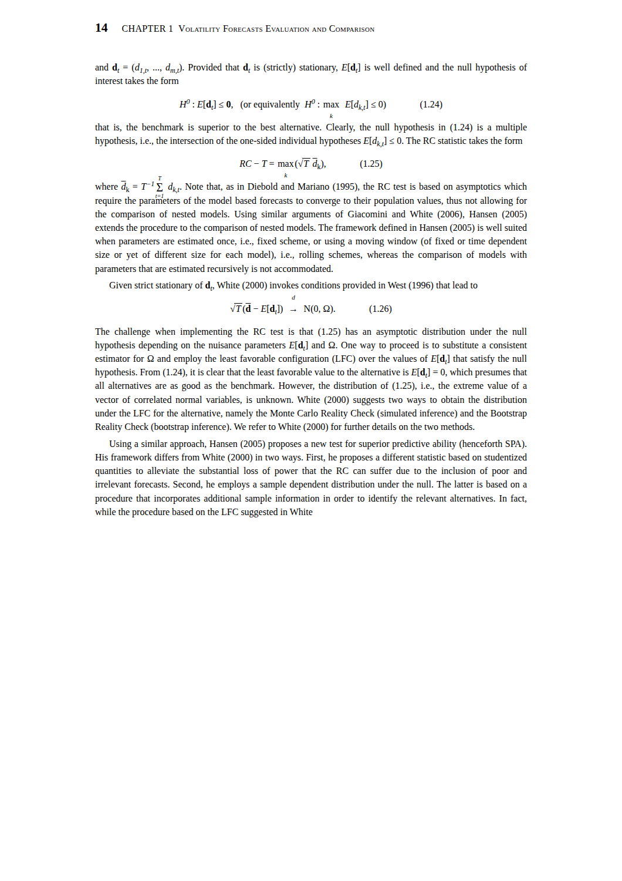14 CHAPTER 1 Volatility Forecasts Evaluation and Comparison
and dt = (d1,t, ..., dm,t). Provided that dt is (strictly) stationary, E[dt] is well defined and the null hypothesis of interest takes the form
H0 : E[dt] ≤ 0, (or equivalently H0 : maxk E[dk,t] ≤ 0) (1.24)
that is, the benchmark is superior to the best alternative. Clearly, the null hypothesis in (1.24) is a multiple hypothesis, i.e., the intersection of the one-sided individual hypotheses E[dk,t] ≤ 0. The RC statistic takes the form
RC − T = maxk(√T dk), (1.25)
where dk = T−1 ΣTt=1 dk,t. Note that, as in Diebold and Mariano (1995), the RC test is based on asymptotics which require the parameters of the model based forecasts to converge to their population values, thus not allowing for the comparison of nested models. Using similar arguments of Giacomini and White (2006), Hansen (2005) extends the procedure to the comparison of nested models. The framework defined in Hansen (2005) is well suited when parameters are estimated once, i.e., fixed scheme, or using a moving window (of fixed or time dependent size or yet of different size for each model), i.e., rolling schemes, whereas the comparison of models with parameters that are estimated recursively is not accommodated.
Given strict stationary of dt, White (2000) invokes conditions provided in West (1996) that lead to
√T(d − E[dt]) d→ N(0, Ω). (1.26)
The challenge when implementing the RC test is that (1.25) has an asymptotic distribution under the null hypothesis depending on the nuisance parameters E[dt] and Ω. One way to proceed is to substitute a consistent estimator for Ω and employ the least favorable configuration (LFC) over the values of E[dt] that satisfy the null hypothesis. From (1.24), it is clear that the least favorable value to the alternative is E[dt] = 0, which presumes that all alternatives are as good as the benchmark. However, the distribution of (1.25), i.e., the extreme value of a vector of correlated normal variables, is unknown. White (2000) suggests two ways to obtain the distribution under the LFC for the alternative, namely the Monte Carlo Reality Check (simulated inference) and the Bootstrap Reality Check (bootstrap inference). We refer to White (2000) for further details on the two methods.
Using a similar approach, Hansen (2005) proposes a new test for superior predictive ability (henceforth SPA). His framework differs from White (2000) in two ways. First, he proposes a different statistic based on studentized quantities to alleviate the substantial loss of power that the RC can suffer due to the inclusion of poor and irrelevant forecasts. Second, he employs a sample dependent distribution under the null. The latter is based on a procedure that incorporates additional sample information in order to identify the relevant alternatives. In fact, while the procedure based on the LFC suggested in White